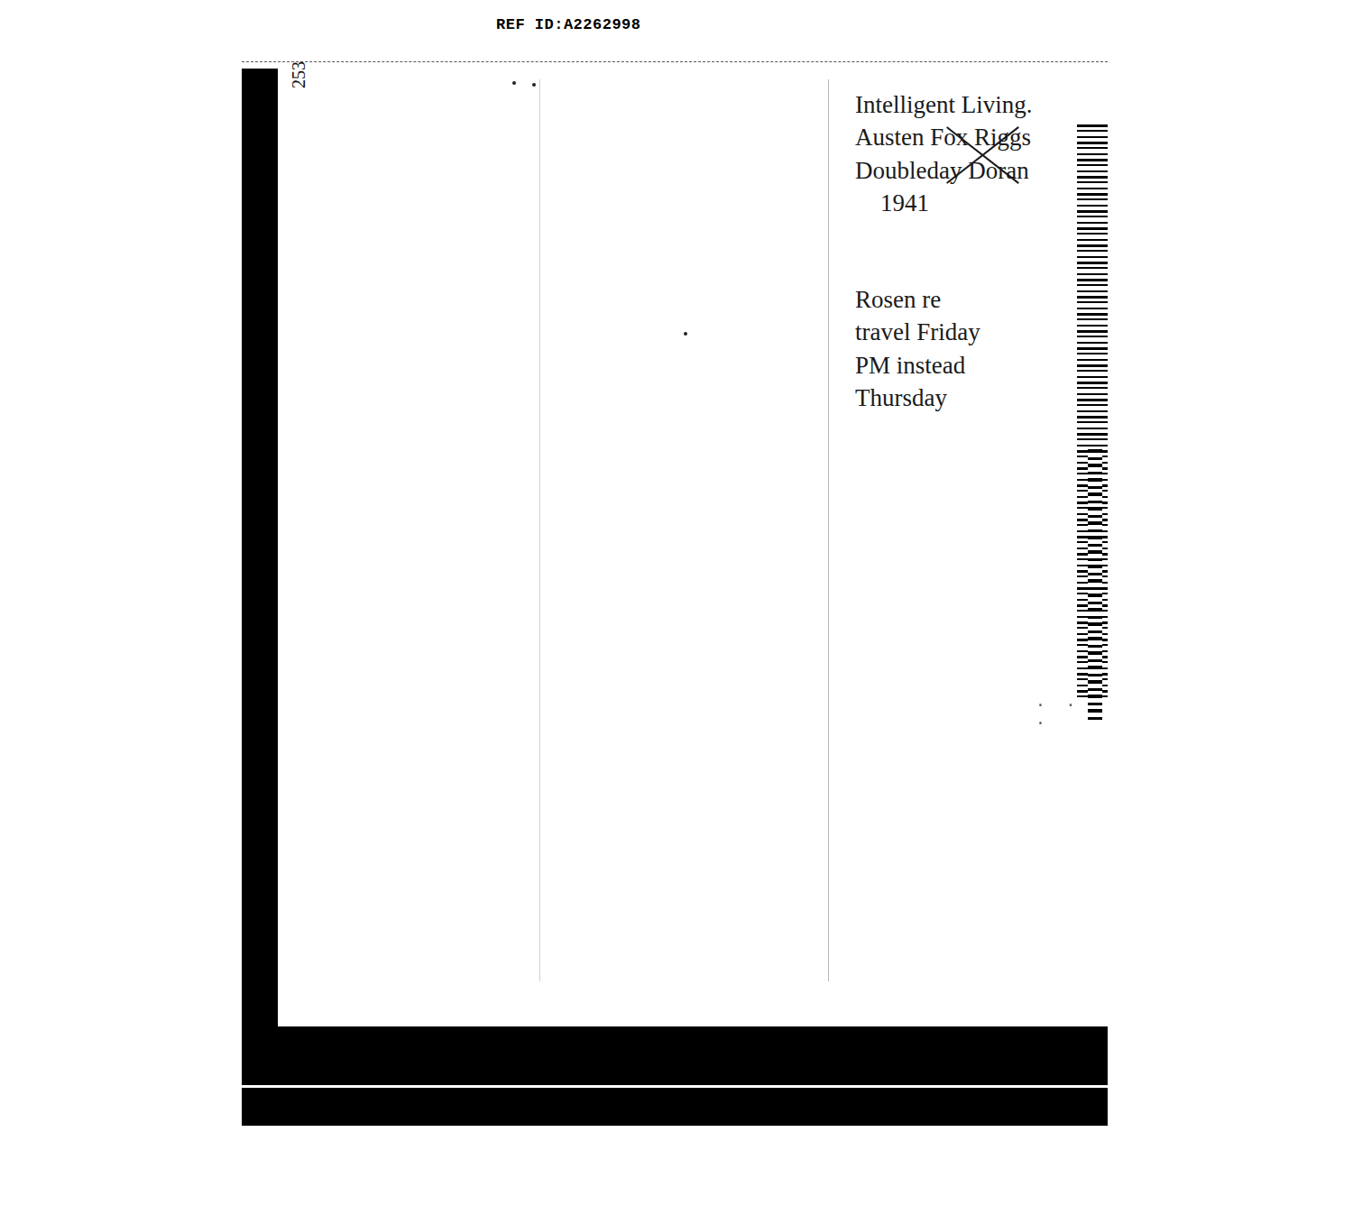REF ID:A2262998
253
Intelligent Living.
Austen Fox Riggs
Doubleday Doran
1941
Rosen re
travel Friday
PM instead
Thursday
. . .